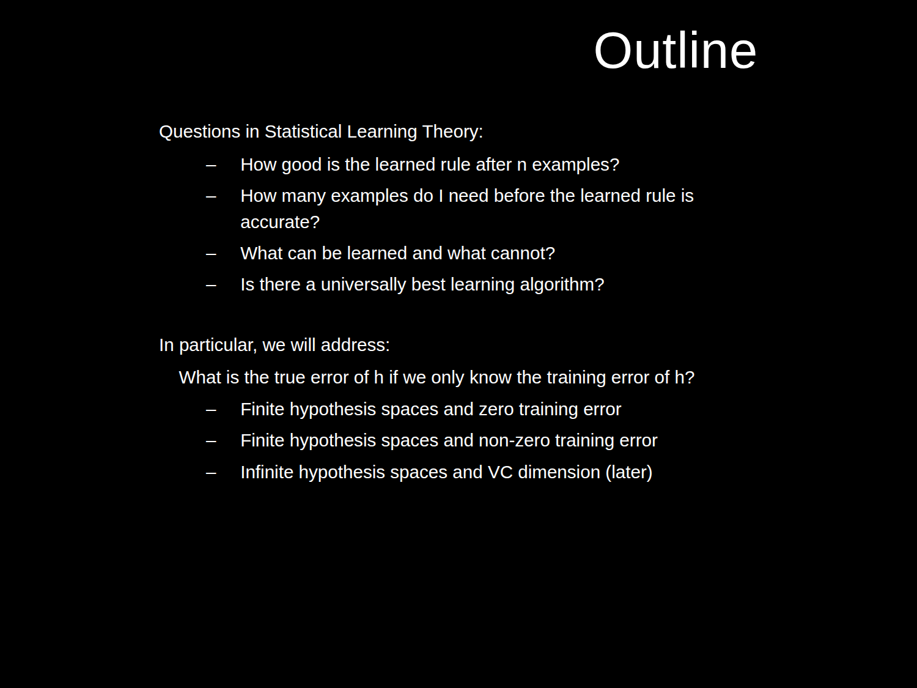Outline
Questions in Statistical Learning Theory:
How good is the learned rule after n examples?
How many examples do I need before the learned rule is accurate?
What can be learned and what cannot?
Is there a universally best learning algorithm?
In particular, we will address:
What is the true error of h if we only know the training error of h?
Finite hypothesis spaces and zero training error
Finite hypothesis spaces and non-zero training error
Infinite hypothesis spaces and VC dimension (later)